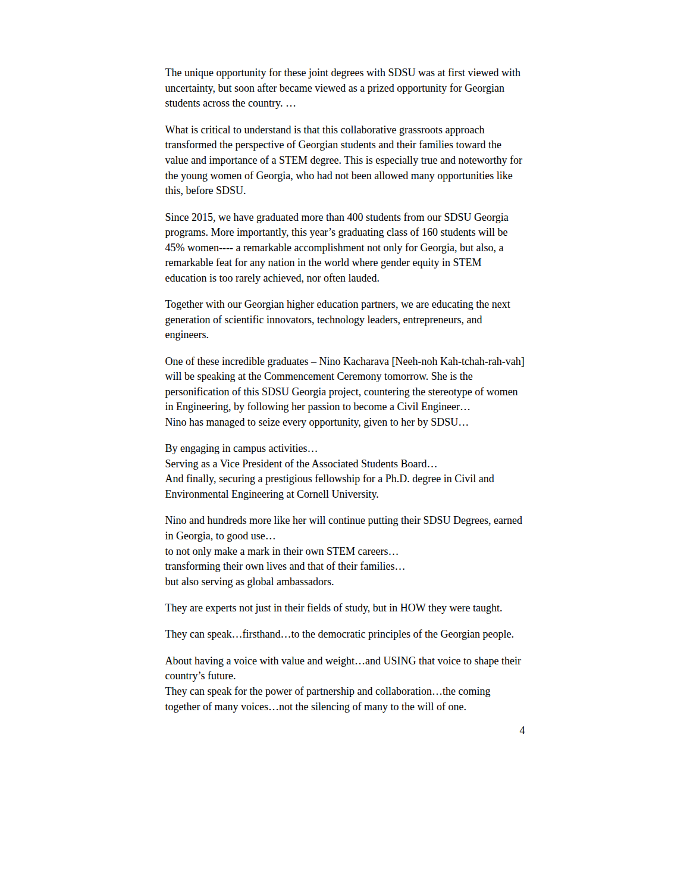The unique opportunity for these joint degrees with SDSU was at first viewed with uncertainty, but soon after became viewed as a prized opportunity for Georgian students across the country. …
What is critical to understand is that this collaborative grassroots approach transformed the perspective of Georgian students and their families toward the value and importance of a STEM degree. This is especially true and noteworthy for the young women of Georgia, who had not been allowed many opportunities like this, before SDSU.
Since 2015, we have graduated more than 400 students from our SDSU Georgia programs. More importantly, this year’s graduating class of 160 students will be 45% women---- a remarkable accomplishment not only for Georgia, but also, a remarkable feat for any nation in the world where gender equity in STEM education is too rarely achieved, nor often lauded.
Together with our Georgian higher education partners, we are educating the next generation of scientific innovators, technology leaders, entrepreneurs, and engineers.
One of these incredible graduates – Nino Kacharava [Neeh-noh Kah-tchah-rah-vah] will be speaking at the Commencement Ceremony tomorrow. She is the personification of this SDSU Georgia project, countering the stereotype of women in Engineering, by following her passion to become a Civil Engineer…
Nino has managed to seize every opportunity, given to her by SDSU…
By engaging in campus activities…
Serving as a Vice President of the Associated Students Board…
And finally, securing a prestigious fellowship for a Ph.D. degree in Civil and Environmental Engineering at Cornell University.
Nino and hundreds more like her will continue putting their SDSU Degrees, earned in Georgia, to good use…
to not only make a mark in their own STEM careers…
transforming their own lives and that of their families…
but also serving as global ambassadors.
They are experts not just in their fields of study, but in HOW they were taught.
They can speak…firsthand…to the democratic principles of the Georgian people.
About having a voice with value and weight…and USING that voice to shape their country’s future.
They can speak for the power of partnership and collaboration…the coming together of many voices…not the silencing of many to the will of one.
4